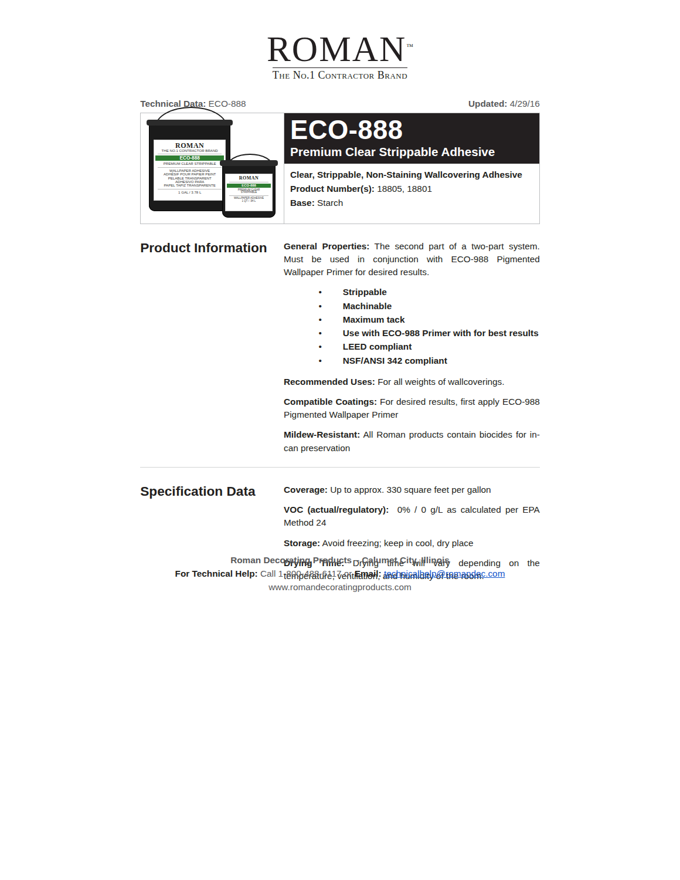ROMAN™
The No.1 Contractor Brand
Technical Data: ECO-888
Updated: 4/29/16
ROMAN
THE NO.1 CONTRACTOR BRAND
ECO-888
PREMIUM CLEAR STRIPPABLE
WALLPAPER ADHESIVE
ADHÉSIF POUR PAPIER PEINT
PELABLE TRANSPARENT
ADHESIVO PARA
PAPEL TAPIZ TRANSPARENTE
1 GAL / 3.78 L
ROMAN
ECO-888
PREMIUM CLEAR
STRIPPABLE
WALLPAPER ADHESIVE
1 QT / .94 L
ECO-888
Premium Clear Strippable Adhesive
Clear, Strippable, Non-Staining Wallcovering Adhesive
Product Number(s): 18805, 18801
Base: Starch
Product Information
General Properties: The second part of a two-part system. Must be used in conjunction with ECO-988 Pigmented Wallpaper Primer for desired results.
Strippable
Machinable
Maximum tack
Use with ECO-988 Primer with for best results
LEED compliant
NSF/ANSI 342 compliant
Recommended Uses: For all weights of wallcoverings.
Compatible Coatings: For desired results, first apply ECO-988 Pigmented Wallpaper Primer
Mildew-Resistant: All Roman products contain biocides for in-can preservation
Specification Data
Coverage: Up to approx. 330 square feet per gallon
VOC (actual/regulatory): 0% / 0 g/L as calculated per EPA Method 24
Storage: Avoid freezing; keep in cool, dry place
Drying Time: Drying time will vary depending on the temperature, ventilation, and humidity of the room.
Roman Decorating Products – Calumet City, Illinois
For Technical Help: Call 1-800-488-6117 or Email: technicalhelp@romandec.com
www.romandecoratingproducts.com